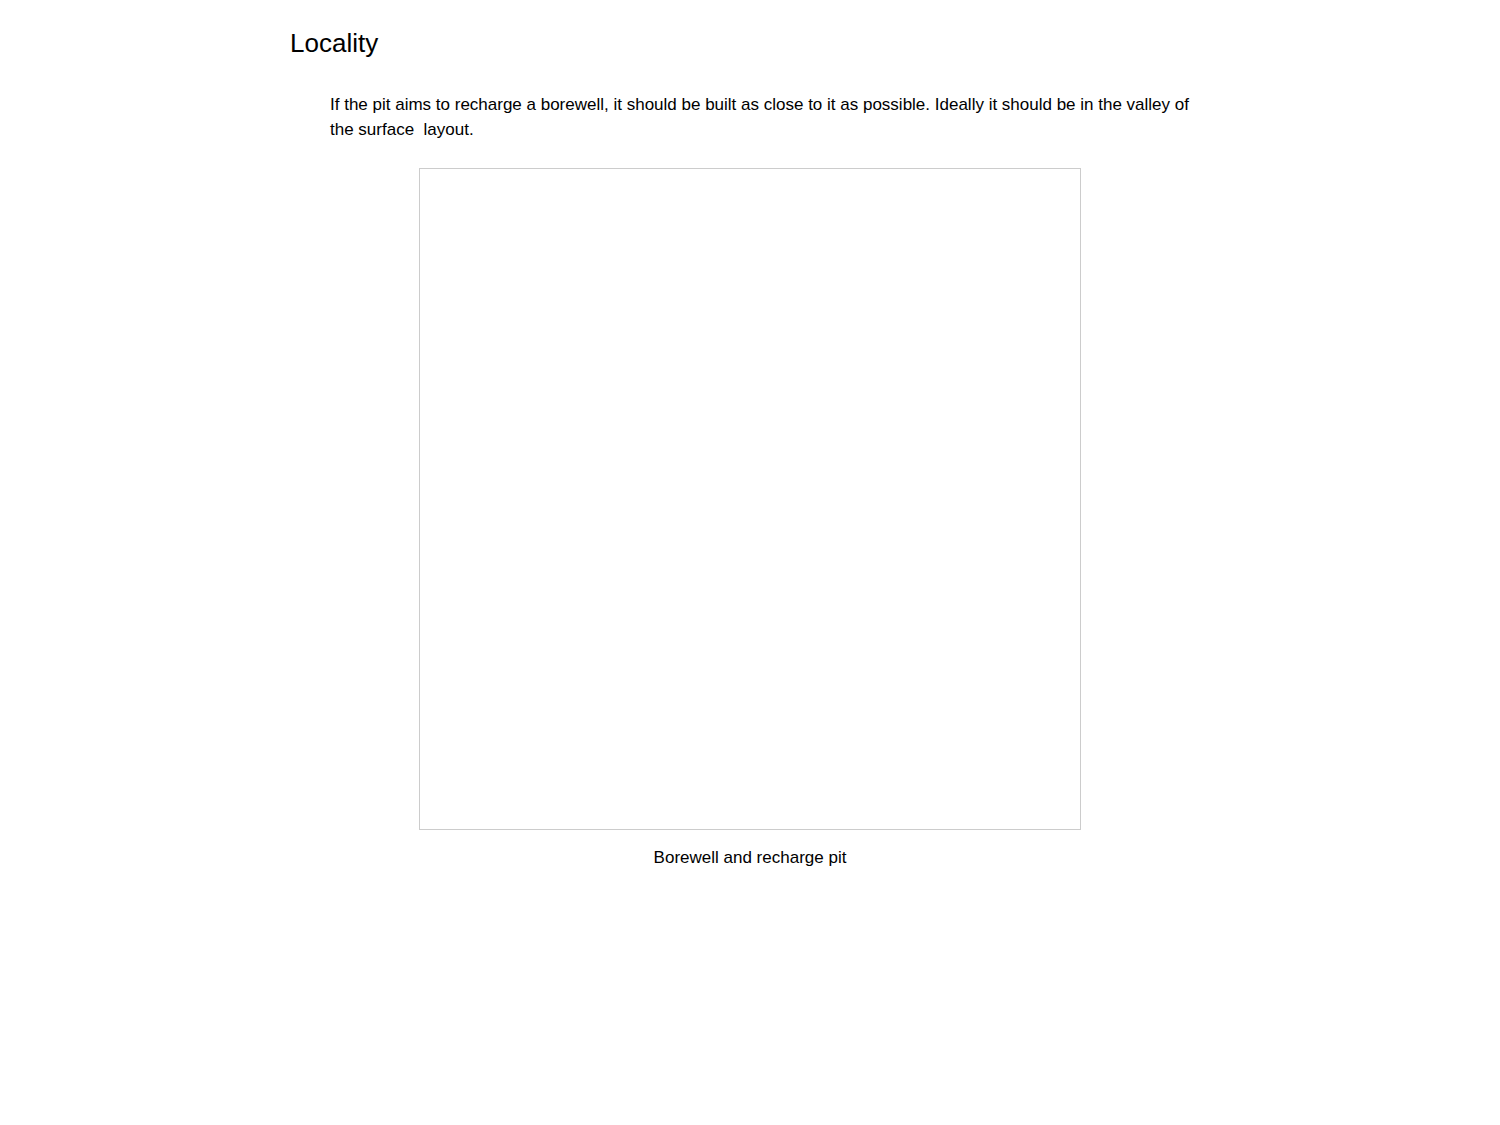Locality
If the pit aims to recharge a borewell, it should be built as close to it as possible. Ideally it should be in the valley of the surface layout.
Borewell and recharge pit